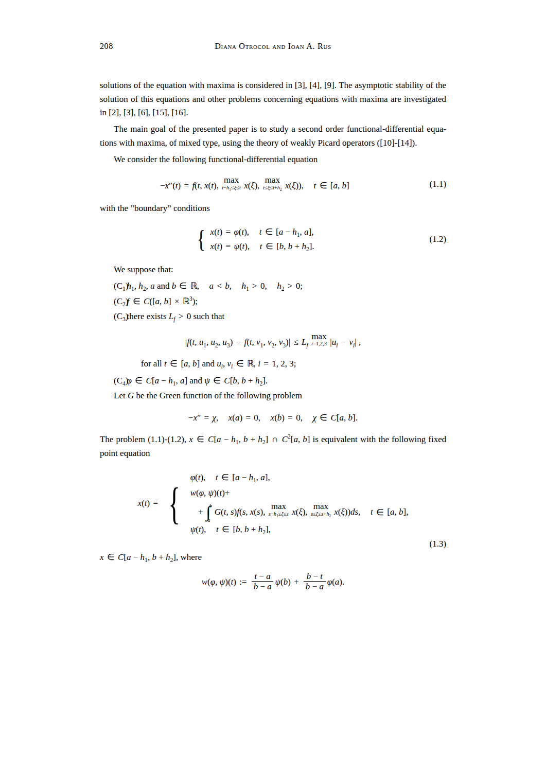208
Diana Otrocol and Ioan A. Rus
solutions of the equation with maxima is considered in [3], [4], [9]. The asymptotic stability of the solution of this equations and other problems concerning equations with maxima are investigated in [2], [3], [6], [15], [16].
The main goal of the presented paper is to study a second order functional-differential equations with maxima, of mixed type, using the theory of weakly Picard operators ([10]-[14]).
We consider the following functional-differential equation
−x″(t) = f(t, x(t), max t−h1≤ξ≤t x(ξ), max t≤ξ≤t+h2 x(ξ)), t ∈ [a, b]
(1.1)
with the ”boundary” conditions
{
x(t) = φ(t), t ∈ [a − h1, a],
x(t) = ψ(t), t ∈ [b, b + h2].
(1.2)
We suppose that:
(C1)
h1, h2, a and b ∈ ℝ, a < b, h1 > 0, h2 > 0;
(C2)
f ∈ C([a, b] × ℝ3);
(C3)
there exists Lf > 0 such that
|f(t, u1, u2, u3) − f(t, v1, v2, v3)| ≤ Lf max i=1,2,3 |ui − vi| ,
for all t ∈ [a, b] and ui, vi ∈ ℝ, i = 1, 2, 3;
(C4)
φ ∈ C[a − h1, a] and ψ ∈ C[b, b + h2].
Let G be the Green function of the following problem
−x″ = χ, x(a) = 0, x(b) = 0, χ ∈ C[a, b].
The problem (1.1)-(1.2), x ∈ C[a − h1, b + h2] ∩ C2[a, b] is equivalent with the following fixed point equation
x(t) = {
φ(t), t ∈ [a − h1, a],
w(φ, ψ)(t)+
+ ∫ba G(t, s)f(s, x(s), max s−h1≤ξ≤s x(ξ), max s≤ξ≤s+h2 x(ξ))ds, t ∈ [a, b],
ψ(t), t ∈ [b, b + h2],
(1.3)
x ∈ C[a − h1, b + h2], where
w(φ, ψ)(t) := t − a b − a ψ(b) + b − t b − a φ(a).